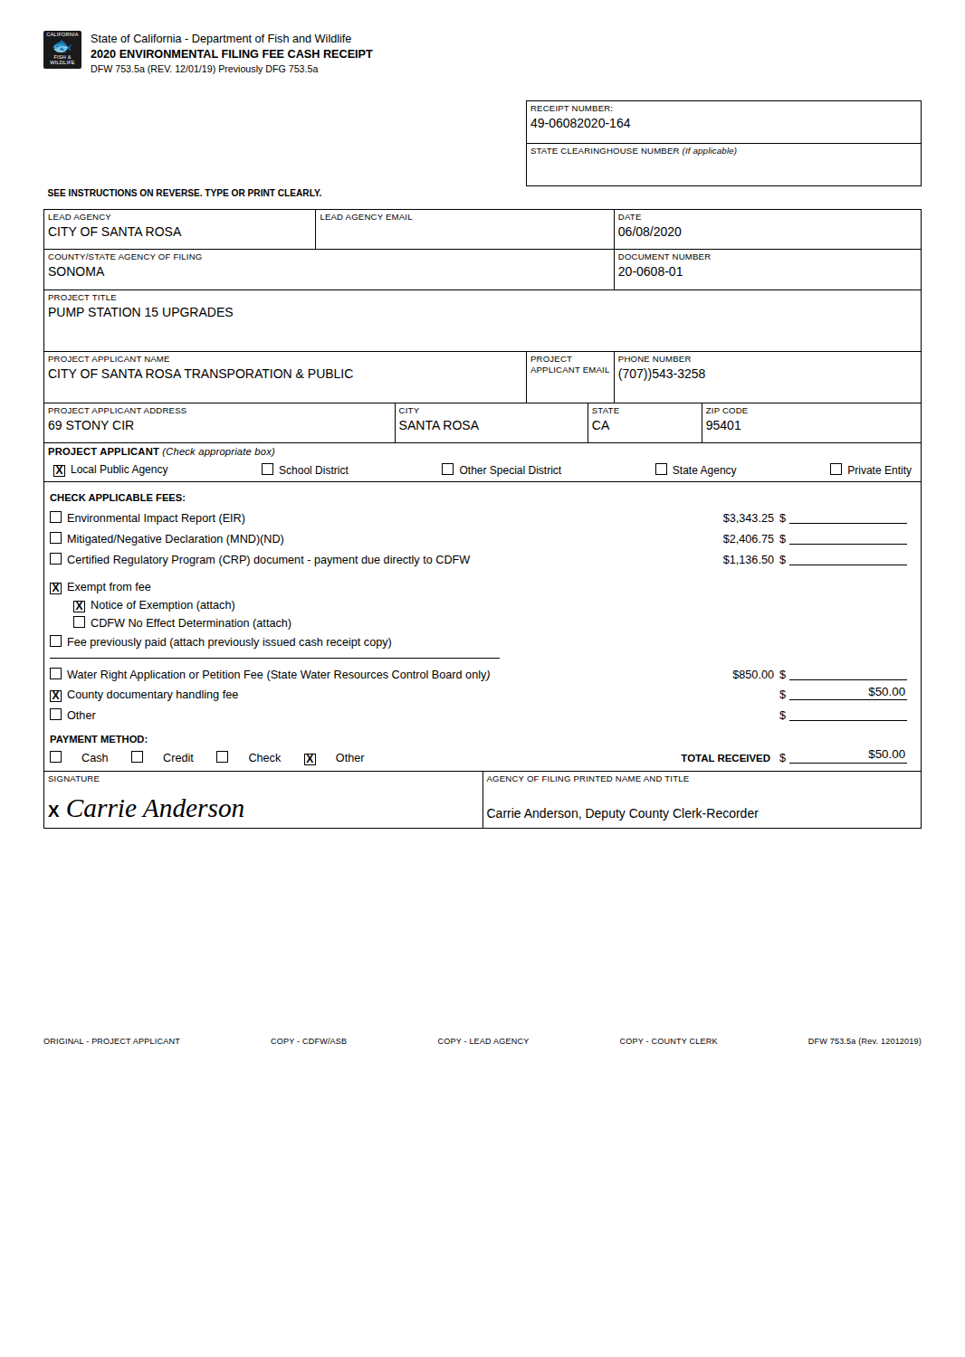CALIFORNIA 🐟 FISH & WILDLIFE
State of California - Department of Fish and Wildlife
2020 ENVIRONMENTAL FILING FEE CASH RECEIPT
DFW 753.5a (REV. 12/01/19) Previously DFG 753.5a
| | | RECEIPT NUMBER: 49-06082020-164 |
| | | STATE CLEARINGHOUSE NUMBER (If applicable) |
| SEE INSTRUCTIONS ON REVERSE. TYPE OR PRINT CLEARLY. |
| LEAD AGENCY CITY OF SANTA ROSA | LEAD AGENCY EMAIL | DATE 06/08/2020 |
| COUNTY/STATE AGENCY OF FILING SONOMA | DOCUMENT NUMBER 20-0608-01 |
| PROJECT TITLE PUMP STATION 15 UPGRADES |
| PROJECT APPLICANT NAME CITY OF SANTA ROSA TRANSPORATION & PUBLIC | PROJECT APPLICANT EMAIL | PHONE NUMBER (707))543-3258 |
| PROJECT APPLICANT ADDRESS 69 STONY CIR | CITY SANTA ROSA | STATE CA | ZIP CODE 95401 |
| PROJECT APPLICANT (Check appropriate box) Local Public Agency School District Other Special District State Agency Private Entity |
CHECK APPLICABLE FEES:
Environmental Impact Report (EIR)
$3,343.25
$
Mitigated/Negative Declaration (MND)(ND)
$2,406.75
$
Certified Regulatory Program (CRP) document - payment due directly to CDFW
$1,136.50
$
Exempt from fee
Notice of Exemption (attach)
CDFW No Effect Determination (attach)
Fee previously paid (attach previously issued cash receipt copy)
Water Right Application or Petition Fee (State Water Resources Control Board only)
$850.00
$
County documentary handling fee
$$50.00
Other
$
PAYMENT METHOD:
Cash Credit Check Other
TOTAL RECEIVED
$$50.00
| SIGNATURE X Carrie Anderson | AGENCY OF FILING PRINTED NAME AND TITLE Carrie Anderson, Deputy County Clerk-Recorder |
ORIGINAL - PROJECT APPLICANT COPY - CDFW/ASB COPY - LEAD AGENCY COPY - COUNTY CLERK DFW 753.5a (Rev. 12012019)